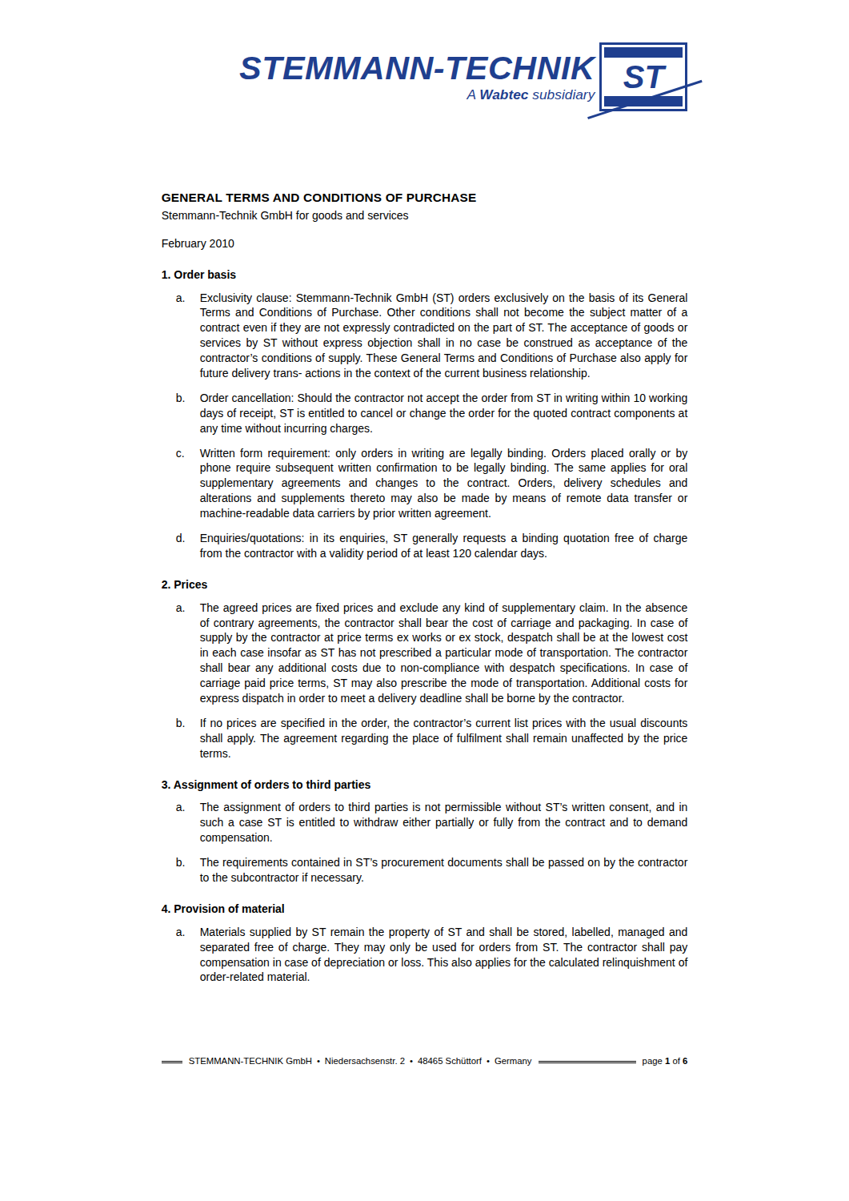STEMMANN-TECHNIK
A Wabtec subsidiary
ST
GENERAL TERMS AND CONDITIONS OF PURCHASE
Stemmann-Technik GmbH for goods and services
February 2010
1. Order basis
Exclusivity clause: Stemmann-Technik GmbH (ST) orders exclusively on the basis of its General Terms and Conditions of Purchase. Other conditions shall not become the subject matter of a contract even if they are not expressly contradicted on the part of ST. The acceptance of goods or services by ST without express objection shall in no case be construed as acceptance of the contractor’s conditions of supply. These General Terms and Conditions of Purchase also apply for future delivery trans- actions in the context of the current business relationship.
Order cancellation: Should the contractor not accept the order from ST in writing within 10 working days of receipt, ST is entitled to cancel or change the order for the quoted contract components at any time without incurring charges.
Written form requirement: only orders in writing are legally binding. Orders placed orally or by phone require subsequent written confirmation to be legally binding. The same applies for oral supplementary agreements and changes to the contract. Orders, delivery schedules and alterations and supplements thereto may also be made by means of remote data transfer or machine-readable data carriers by prior written agreement.
Enquiries/quotations: in its enquiries, ST generally requests a binding quotation free of charge from the contractor with a validity period of at least 120 calendar days.
2. Prices
The agreed prices are fixed prices and exclude any kind of supplementary claim. In the absence of contrary agreements, the contractor shall bear the cost of carriage and packaging. In case of supply by the contractor at price terms ex works or ex stock, despatch shall be at the lowest cost in each case insofar as ST has not prescribed a particular mode of transportation. The contractor shall bear any additional costs due to non-compliance with despatch specifications. In case of carriage paid price terms, ST may also prescribe the mode of transportation. Additional costs for express dispatch in order to meet a delivery deadline shall be borne by the contractor.
If no prices are specified in the order, the contractor’s current list prices with the usual discounts shall apply. The agreement regarding the place of fulfilment shall remain unaffected by the price terms.
3. Assignment of orders to third parties
The assignment of orders to third parties is not permissible without ST’s written consent, and in such a case ST is entitled to withdraw either partially or fully from the contract and to demand compensation.
The requirements contained in ST’s procurement documents shall be passed on by the contractor to the subcontractor if necessary.
4. Provision of material
Materials supplied by ST remain the property of ST and shall be stored, labelled, managed and separated free of charge. They may only be used for orders from ST. The contractor shall pay compensation in case of depreciation or loss. This also applies for the calculated relinquishment of order-related material.
STEMMANN-TECHNIK GmbH•Niedersachsenstr. 2•48465 Schüttorf•Germany page 1 of 6